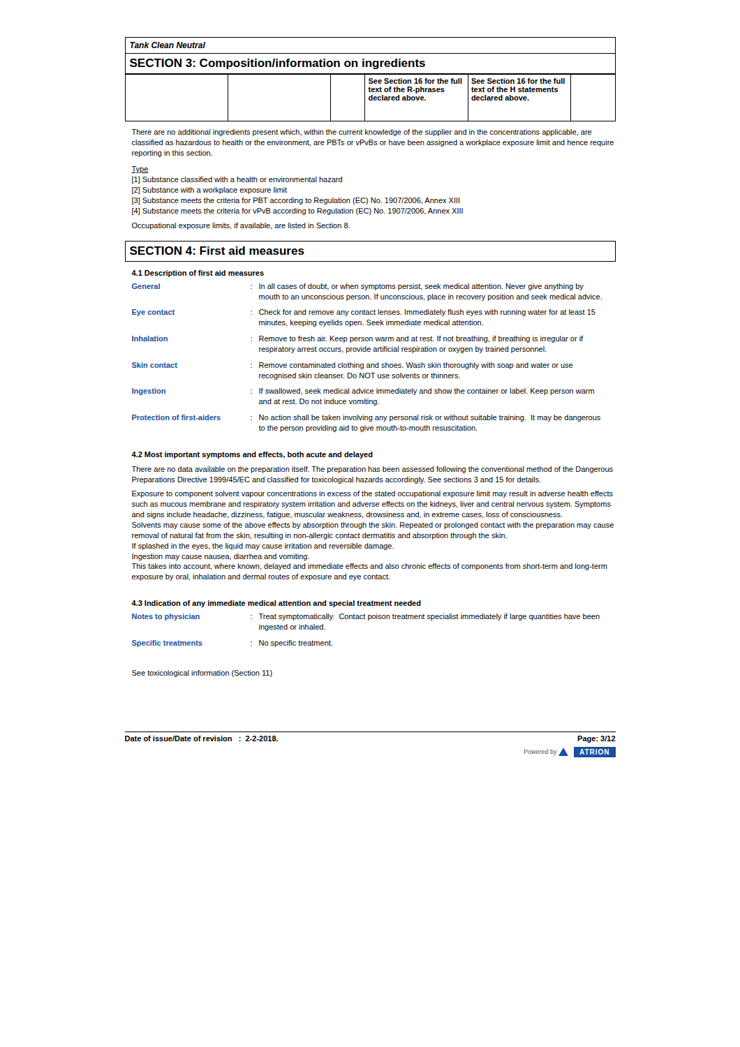Tank Clean Neutral
SECTION 3: Composition/information on ingredients
| | | | See Section 16 for the full text of the R-phrases declared above. | See Section 16 for the full text of the H statements declared above. | |
There are no additional ingredients present which, within the current knowledge of the supplier and in the concentrations applicable, are classified as hazardous to health or the environment, are PBTs or vPvBs or have been assigned a workplace exposure limit and hence require reporting in this section.
Type
[1] Substance classified with a health or environmental hazard
[2] Substance with a workplace exposure limit
[3] Substance meets the criteria for PBT according to Regulation (EC) No. 1907/2006, Annex XIII
[4] Substance meets the criteria for vPvB according to Regulation (EC) No. 1907/2006, Annex XIII
Occupational exposure limits, if available, are listed in Section 8.
SECTION 4: First aid measures
4.1 Description of first aid measures
| General | : | In all cases of doubt, or when symptoms persist, seek medical attention. Never give anything by mouth to an unconscious person. If unconscious, place in recovery position and seek medical advice. |
| Eye contact | : | Check for and remove any contact lenses. Immediately flush eyes with running water for at least 15 minutes, keeping eyelids open. Seek immediate medical attention. |
| Inhalation | : | Remove to fresh air. Keep person warm and at rest. If not breathing, if breathing is irregular or if respiratory arrest occurs, provide artificial respiration or oxygen by trained personnel. |
| Skin contact | : | Remove contaminated clothing and shoes. Wash skin thoroughly with soap and water or use recognised skin cleanser. Do NOT use solvents or thinners. |
| Ingestion | : | If swallowed, seek medical advice immediately and show the container or label. Keep person warm and at rest. Do not induce vomiting. |
| Protection of first-aiders | : | No action shall be taken involving any personal risk or without suitable training. It may be dangerous to the person providing aid to give mouth-to-mouth resuscitation. |
4.2 Most important symptoms and effects, both acute and delayed
There are no data available on the preparation itself. The preparation has been assessed following the conventional method of the Dangerous Preparations Directive 1999/45/EC and classified for toxicological hazards accordingly. See sections 3 and 15 for details.
Exposure to component solvent vapour concentrations in excess of the stated occupational exposure limit may result in adverse health effects such as mucous membrane and respiratory system irritation and adverse effects on the kidneys, liver and central nervous system. Symptoms and signs include headache, dizziness, fatigue, muscular weakness, drowsiness and, in extreme cases, loss of consciousness.
Solvents may cause some of the above effects by absorption through the skin. Repeated or prolonged contact with the preparation may cause removal of natural fat from the skin, resulting in non-allergic contact dermatitis and absorption through the skin.
If splashed in the eyes, the liquid may cause irritation and reversible damage.
Ingestion may cause nausea, diarrhea and vomiting.
This takes into account, where known, delayed and immediate effects and also chronic effects of components from short-term and long-term exposure by oral, inhalation and dermal routes of exposure and eye contact.
4.3 Indication of any immediate medical attention and special treatment needed
| Notes to physician | : | Treat symptomatically. Contact poison treatment specialist immediately if large quantities have been ingested or inhaled. |
| Specific treatments | : | No specific treatment. |
See toxicological information (Section 11)
Date of issue/Date of revision : 2-2-2018. Page: 3/12
Powered by ATRION